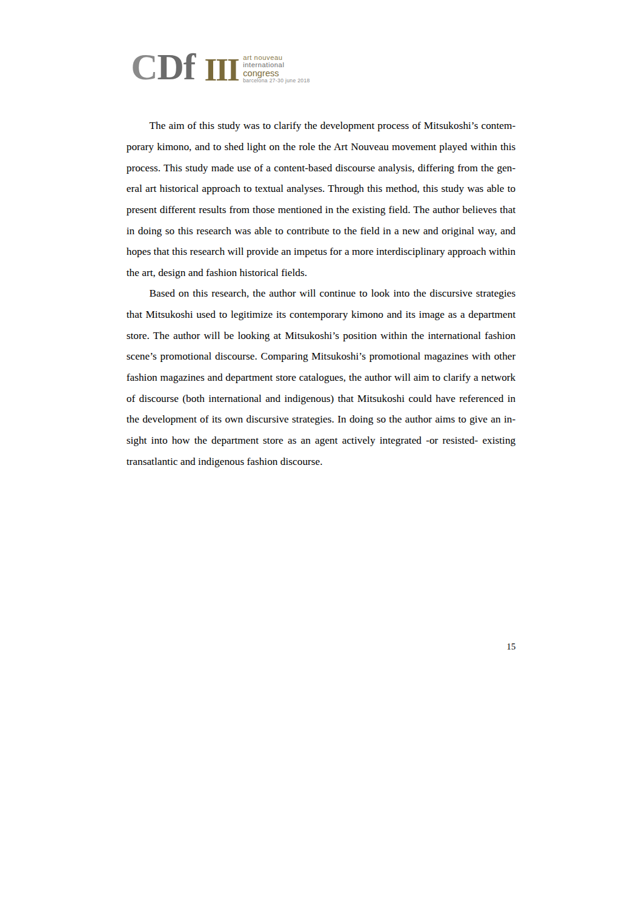CDf
III
art nouveau
international
congress
barcelona 27-30 june 2018
The aim of this study was to clarify the development process of Mitsukoshi’s contemporary kimono, and to shed light on the role the Art Nouveau movement played within this process. This study made use of a content-based discourse analysis, differing from the general art historical approach to textual analyses. Through this method, this study was able to present different results from those mentioned in the existing field. The author believes that in doing so this research was able to contribute to the field in a new and original way, and hopes that this research will provide an impetus for a more interdisciplinary approach within the art, design and fashion historical fields.
Based on this research, the author will continue to look into the discursive strategies that Mitsukoshi used to legitimize its contemporary kimono and its image as a department store. The author will be looking at Mitsukoshi’s position within the international fashion scene’s promotional discourse. Comparing Mitsukoshi’s promotional magazines with other fashion magazines and department store catalogues, the author will aim to clarify a network of discourse (both international and indigenous) that Mitsukoshi could have referenced in the development of its own discursive strategies. In doing so the author aims to give an insight into how the department store as an agent actively integrated -or resisted- existing transatlantic and indigenous fashion discourse.
15